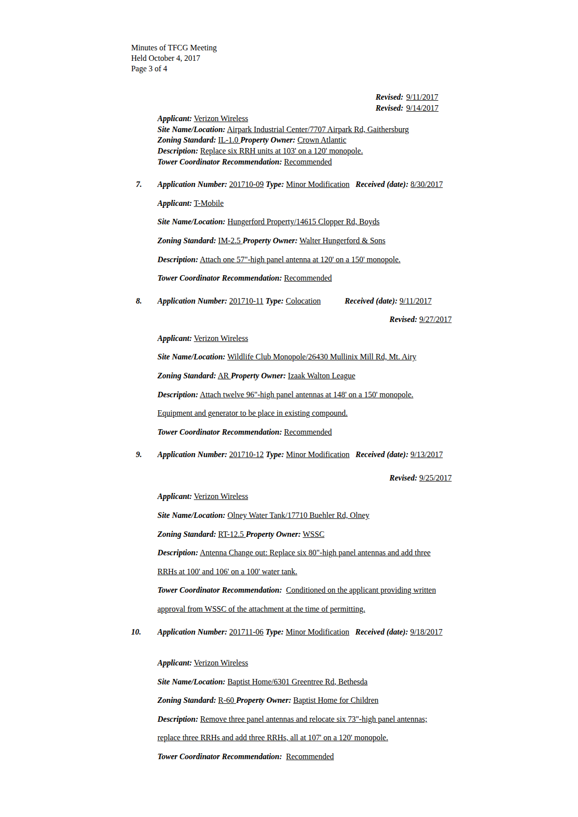Minutes of TFCG Meeting
Held October 4, 2017
Page 3 of 4
Revised: 9/11/2017
Revised: 9/14/2017
Applicant: Verizon Wireless
Site Name/Location: Airpark Industrial Center/7707 Airpark Rd, Gaithersburg
Zoning Standard: IL-1.0 Property Owner: Crown Atlantic
Description: Replace six RRH units at 103' on a 120' monopole.
Tower Coordinator Recommendation: Recommended
Application Number: 201710-09 Type: Minor Modification Received (date): 8/30/2017
Applicant: T-Mobile
Site Name/Location: Hungerford Property/14615 Clopper Rd, Boyds
Zoning Standard: IM-2.5 Property Owner: Walter Hungerford & Sons
Description: Attach one 57"-high panel antenna at 120' on a 150' monopole.
Tower Coordinator Recommendation: Recommended
Application Number: 201710-11 Type: Colocation Received (date): 9/11/2017
Revised: 9/27/2017
Applicant: Verizon Wireless
Site Name/Location: Wildlife Club Monopole/26430 Mullinix Mill Rd, Mt. Airy
Zoning Standard: AR Property Owner: Izaak Walton League
Description: Attach twelve 96"-high panel antennas at 148' on a 150' monopole.
Equipment and generator to be place in existing compound.
Tower Coordinator Recommendation: Recommended
Application Number: 201710-12 Type: Minor Modification Received (date): 9/13/2017
Revised: 9/25/2017
Applicant: Verizon Wireless
Site Name/Location: Olney Water Tank/17710 Buehler Rd, Olney
Zoning Standard: RT-12.5 Property Owner: WSSC
Description: Antenna Change out: Replace six 80"-high panel antennas and add three
RRHs at 100' and 106' on a 100' water tank.
Tower Coordinator Recommendation: Conditioned on the applicant providing written
approval from WSSC of the attachment at the time of permitting.
Application Number: 201711-06 Type: Minor Modification Received (date): 9/18/2017
Applicant: Verizon Wireless
Site Name/Location: Baptist Home/6301 Greentree Rd, Bethesda
Zoning Standard: R-60 Property Owner: Baptist Home for Children
Description: Remove three panel antennas and relocate six 73"-high panel antennas;
replace three RRHs and add three RRHs, all at 107' on a 120' monopole.
Tower Coordinator Recommendation: Recommended